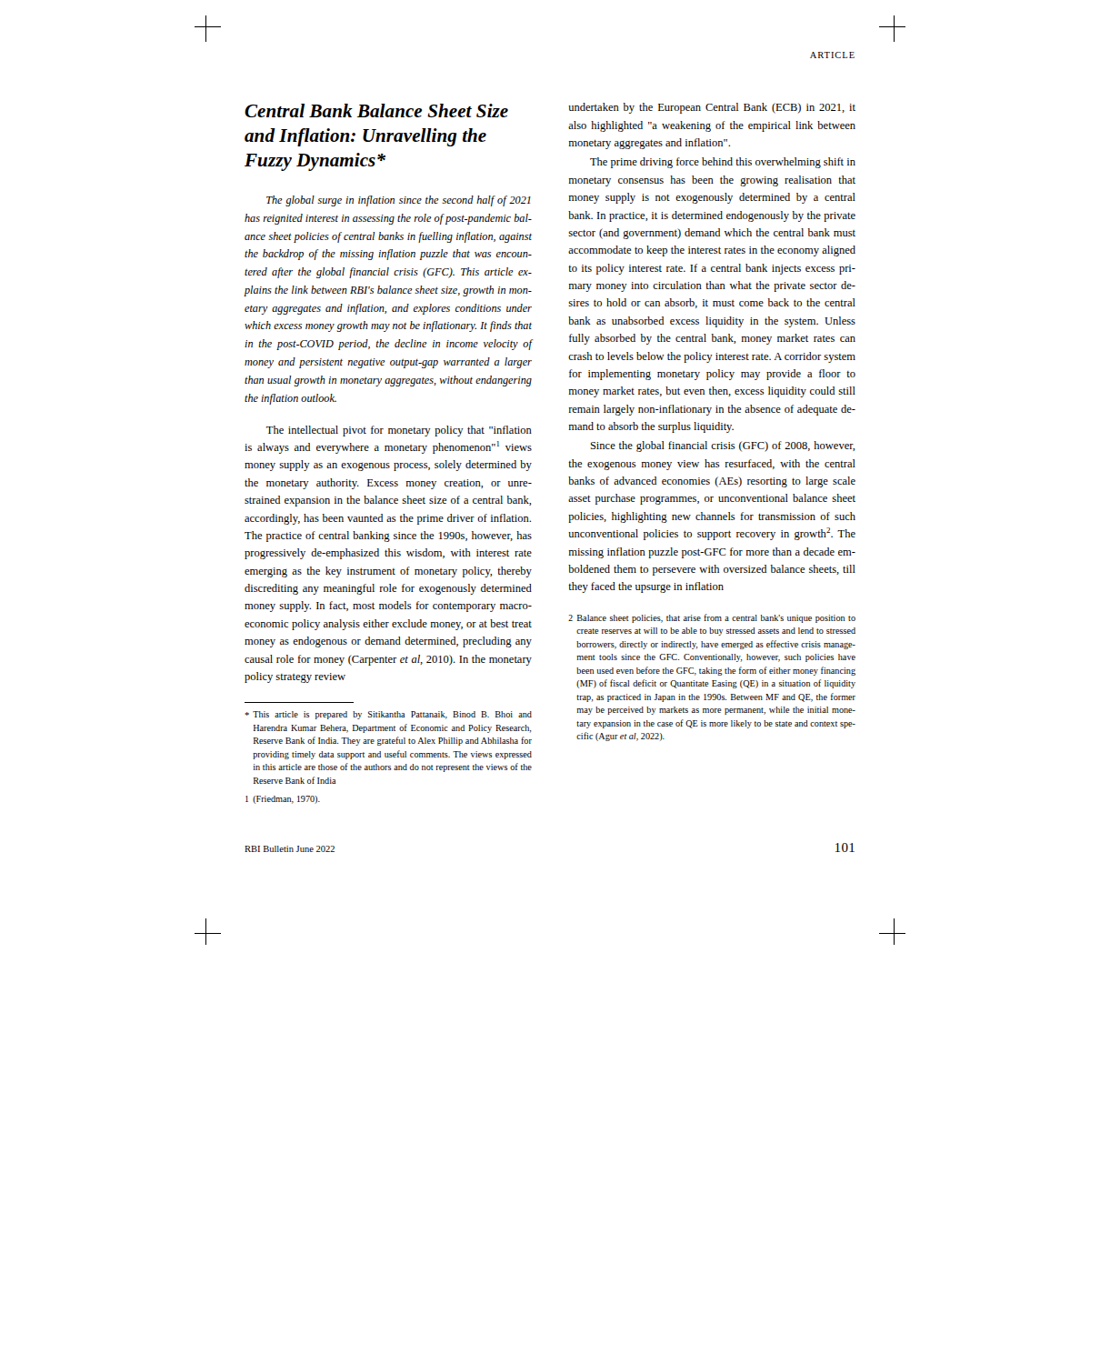ARTICLE
Central Bank Balance Sheet Size and Inflation: Unravelling the Fuzzy Dynamics*
The global surge in inflation since the second half of 2021 has reignited interest in assessing the role of post-pandemic balance sheet policies of central banks in fuelling inflation, against the backdrop of the missing inflation puzzle that was encountered after the global financial crisis (GFC). This article explains the link between RBI's balance sheet size, growth in monetary aggregates and inflation, and explores conditions under which excess money growth may not be inflationary. It finds that in the post-COVID period, the decline in income velocity of money and persistent negative output-gap warranted a larger than usual growth in monetary aggregates, without endangering the inflation outlook.
The intellectual pivot for monetary policy that "inflation is always and everywhere a monetary phenomenon"1 views money supply as an exogenous process, solely determined by the monetary authority. Excess money creation, or unrestrained expansion in the balance sheet size of a central bank, accordingly, has been vaunted as the prime driver of inflation. The practice of central banking since the 1990s, however, has progressively de-emphasized this wisdom, with interest rate emerging as the key instrument of monetary policy, thereby discrediting any meaningful role for exogenously determined money supply. In fact, most models for contemporary macroeconomic policy analysis either exclude money, or at best treat money as endogenous or demand determined, precluding any causal role for money (Carpenter et al, 2010). In the monetary policy strategy review
*This article is prepared by Sitikantha Pattanaik, Binod B. Bhoi and Harendra Kumar Behera, Department of Economic and Policy Research, Reserve Bank of India. They are grateful to Alex Phillip and Abhilasha for providing timely data support and useful comments. The views expressed in this article are those of the authors and do not represent the views of the Reserve Bank of India
1(Friedman, 1970).
undertaken by the European Central Bank (ECB) in 2021, it also highlighted "a weakening of the empirical link between monetary aggregates and inflation".
The prime driving force behind this overwhelming shift in monetary consensus has been the growing realisation that money supply is not exogenously determined by a central bank. In practice, it is determined endogenously by the private sector (and government) demand which the central bank must accommodate to keep the interest rates in the economy aligned to its policy interest rate. If a central bank injects excess primary money into circulation than what the private sector desires to hold or can absorb, it must come back to the central bank as unabsorbed excess liquidity in the system. Unless fully absorbed by the central bank, money market rates can crash to levels below the policy interest rate. A corridor system for implementing monetary policy may provide a floor to money market rates, but even then, excess liquidity could still remain largely non-inflationary in the absence of adequate demand to absorb the surplus liquidity.
Since the global financial crisis (GFC) of 2008, however, the exogenous money view has resurfaced, with the central banks of advanced economies (AEs) resorting to large scale asset purchase programmes, or unconventional balance sheet policies, highlighting new channels for transmission of such unconventional policies to support recovery in growth2. The missing inflation puzzle post-GFC for more than a decade emboldened them to persevere with oversized balance sheets, till they faced the upsurge in inflation
2 Balance sheet policies, that arise from a central bank's unique position to create reserves at will to be able to buy stressed assets and lend to stressed borrowers, directly or indirectly, have emerged as effective crisis management tools since the GFC. Conventionally, however, such policies have been used even before the GFC, taking the form of either money financing (MF) of fiscal deficit or Quantitate Easing (QE) in a situation of liquidity trap, as practiced in Japan in the 1990s. Between MF and QE, the former may be perceived by markets as more permanent, while the initial monetary expansion in the case of QE is more likely to be state and context specific (Agur et al, 2022).
RBI Bulletin June 2022
101